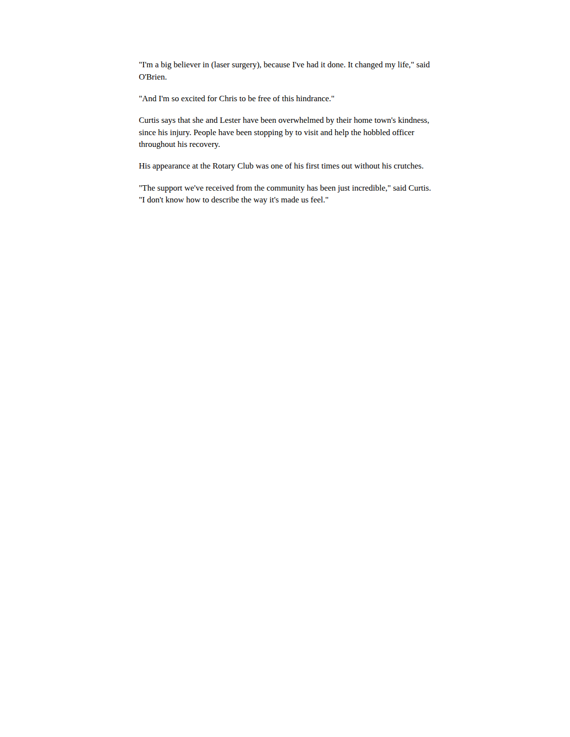"I'm a big believer in (laser surgery), because I've had it done. It changed my life," said O'Brien.
"And I'm so excited for Chris to be free of this hindrance."
Curtis says that she and Lester have been overwhelmed by their home town's kindness, since his injury. People have been stopping by to visit and help the hobbled officer throughout his recovery.
His appearance at the Rotary Club was one of his first times out without his crutches.
"The support we've received from the community has been just incredible," said Curtis. "I don't know how to describe the way it's made us feel."